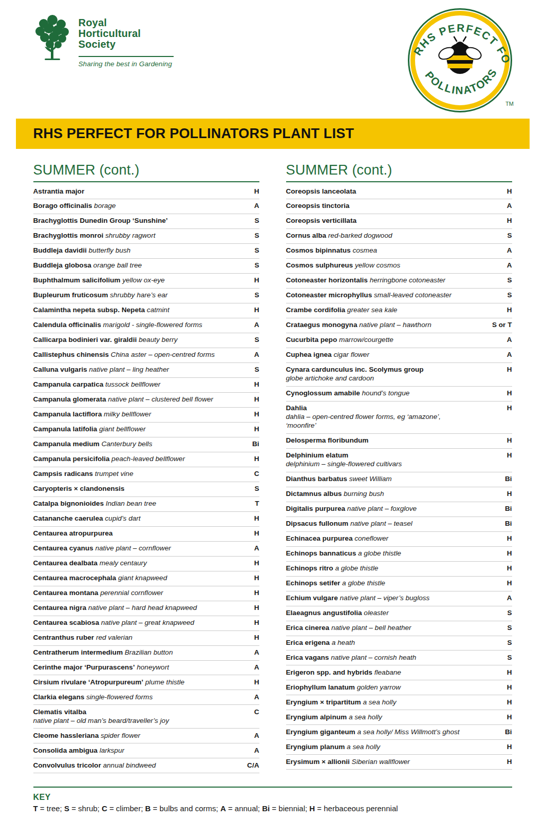Royal Horticultural Society
Sharing the best in Gardening
RHS PERFECT FOR POLLINATORS TM
RHS PERFECT FOR POLLINATORS PLANT LIST
SUMMER (cont.)
| Astrantia major | H |
| Borago officinalis borage | A |
| Brachyglottis Dunedin Group ‘Sunshine’ | S |
| Brachyglottis monroi shrubby ragwort | S |
| Buddleja davidii butterfly bush | S |
| Buddleja globosa orange ball tree | S |
| Buphthalmum salicifolium yellow ox-eye | H |
| Bupleurum fruticosum shrubby hare’s ear | S |
| Calamintha nepeta subsp. Nepeta catmint | H |
| Calendula officinalis marigold - single-flowered forms | A |
| Callicarpa bodinieri var. giraldii beauty berry | S |
| Callistephus chinensis China aster – open-centred forms | A |
| Calluna vulgaris native plant – ling heather | S |
| Campanula carpatica tussock bellflower | H |
| Campanula glomerata native plant – clustered bell flower | H |
| Campanula lactiflora milky bellflower | H |
| Campanula latifolia giant bellflower | H |
| Campanula medium Canterbury bells | Bi |
| Campanula persicifolia peach-leaved bellflower | H |
| Campsis radicans trumpet vine | C |
| Caryopteris × clandonensis | S |
| Catalpa bignonioides Indian bean tree | T |
| Catananche caerulea cupid’s dart | H |
| Centaurea atropurpurea | H |
| Centaurea cyanus native plant – cornflower | A |
| Centaurea dealbata mealy centaury | H |
| Centaurea macrocephala giant knapweed | H |
| Centaurea montana perennial cornflower | H |
| Centaurea nigra native plant – hard head knapweed | H |
| Centaurea scabiosa native plant – great knapweed | H |
| Centranthus ruber red valerian | H |
| Centratherum intermedium Brazilian button | A |
| Cerinthe major ‘Purpurascens’ honeywort | A |
| Cirsium rivulare ‘Atropurpureum’ plume thistle | H |
| Clarkia elegans single-flowered forms | A |
| Clematis vitalba native plant – old man’s beard/traveller’s joy | C |
| Cleome hassleriana spider flower | A |
| Consolida ambigua larkspur | A |
| Convolvulus tricolor annual bindweed | C/A |
SUMMER (cont.)
| Coreopsis lanceolata | H |
| Coreopsis tinctoria | A |
| Coreopsis verticillata | H |
| Cornus alba red-barked dogwood | S |
| Cosmos bipinnatus cosmea | A |
| Cosmos sulphureus yellow cosmos | A |
| Cotoneaster horizontalis herringbone cotoneaster | S |
| Cotoneaster microphyllus small-leaved cotoneaster | S |
| Crambe cordifolia greater sea kale | H |
| Crataegus monogyna native plant – hawthorn | S or T |
| Cucurbita pepo marrow/courgette | A |
| Cuphea ignea cigar flower | A |
| Cynara cardunculus inc. Scolymus group globe artichoke and cardoon | H |
| Cynoglossum amabile hound’s tongue | H |
| Dahlia dahlia – open-centred flower forms, eg ‘amazone’, ‘moonfire’ | H |
| Delosperma floribundum | H |
| Delphinium elatum delphinium – single-flowered cultivars | H |
| Dianthus barbatus sweet William | Bi |
| Dictamnus albus burning bush | H |
| Digitalis purpurea native plant – foxglove | Bi |
| Dipsacus fullonum native plant – teasel | Bi |
| Echinacea purpurea coneflower | H |
| Echinops bannaticus a globe thistle | H |
| Echinops ritro a globe thistle | H |
| Echinops setifer a globe thistle | H |
| Echium vulgare native plant – viper’s bugloss | A |
| Elaeagnus angustifolia oleaster | S |
| Erica cinerea native plant – bell heather | S |
| Erica erigena a heath | S |
| Erica vagans native plant – cornish heath | S |
| Erigeron spp. and hybrids fleabane | H |
| Eriophyllum lanatum golden yarrow | H |
| Eryngium × tripartitum a sea holly | H |
| Eryngium alpinum a sea holly | H |
| Eryngium giganteum a sea holly/ Miss Willmott’s ghost | Bi |
| Eryngium planum a sea holly | H |
| Erysimum × allionii Siberian wallflower | H |
KEY
T = tree; S = shrub; C = climber; B = bulbs and corms; A = annual; Bi = biennial; H = herbaceous perennial